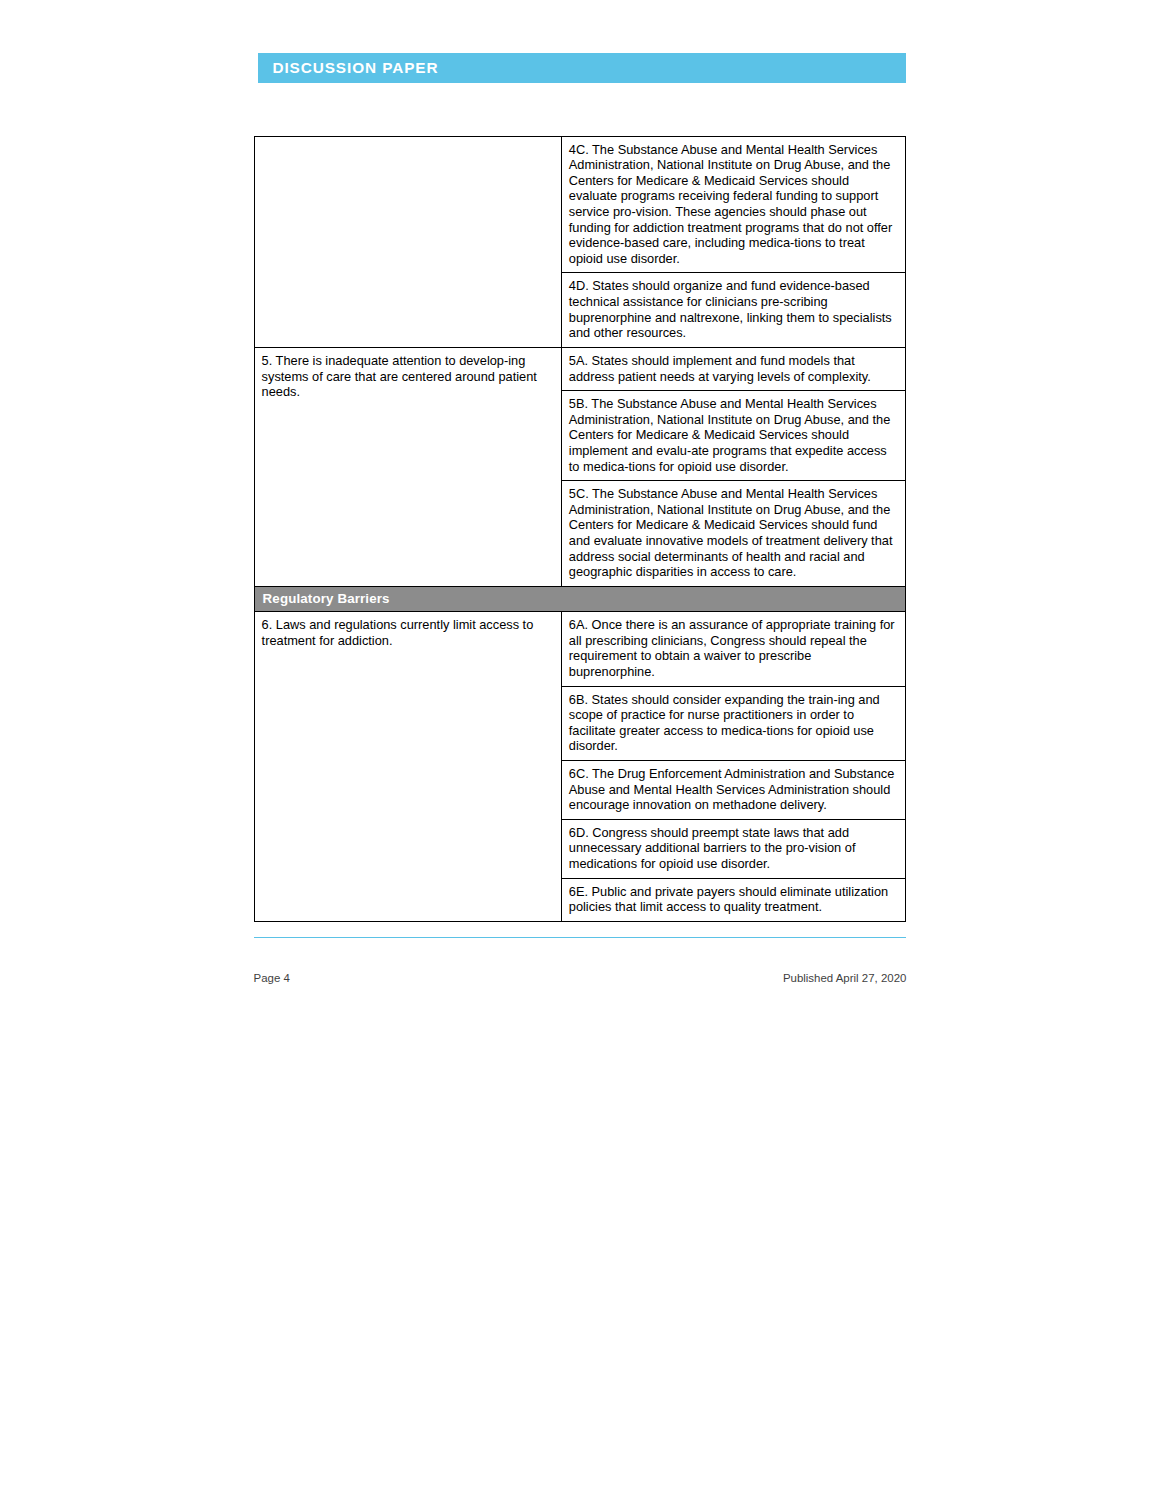DISCUSSION PAPER
| | 4C. The Substance Abuse and Mental Health Services Administration, National Institute on Drug Abuse, and the Centers for Medicare & Medicaid Services should evaluate programs receiving federal funding to support service pro‑vision. These agencies should phase out funding for addiction treatment programs that do not offer evidence-based care, including medica‑tions to treat opioid use disorder. |
| 4D. States should organize and fund evidence-based technical assistance for clinicians pre‑scribing buprenorphine and naltrexone, linking them to specialists and other resources. |
| 5. There is inadequate attention to develop‑ing systems of care that are centered around patient needs. | 5A. States should implement and fund models that address patient needs at varying levels of complexity. |
| 5B. The Substance Abuse and Mental Health Services Administration, National Institute on Drug Abuse, and the Centers for Medicare & Medicaid Services should implement and evalu‑ate programs that expedite access to medica‑tions for opioid use disorder. |
| 5C. The Substance Abuse and Mental Health Services Administration, National Institute on Drug Abuse, and the Centers for Medicare & Medicaid Services should fund and evaluate innovative models of treatment delivery that address social determinants of health and racial and geographic disparities in access to care. |
| Regulatory Barriers |
| 6. Laws and regulations currently limit access to treatment for addiction. | 6A. Once there is an assurance of appropriate training for all prescribing clinicians, Congress should repeal the requirement to obtain a waiver to prescribe buprenorphine. |
| 6B. States should consider expanding the train‑ing and scope of practice for nurse practitioners in order to facilitate greater access to medica‑tions for opioid use disorder. |
| 6C. The Drug Enforcement Administration and Substance Abuse and Mental Health Services Administration should encourage innovation on methadone delivery. |
| 6D. Congress should preempt state laws that add unnecessary additional barriers to the pro‑vision of medications for opioid use disorder. |
| 6E. Public and private payers should eliminate utilization policies that limit access to quality treatment. |
Page 4
Published April 27, 2020